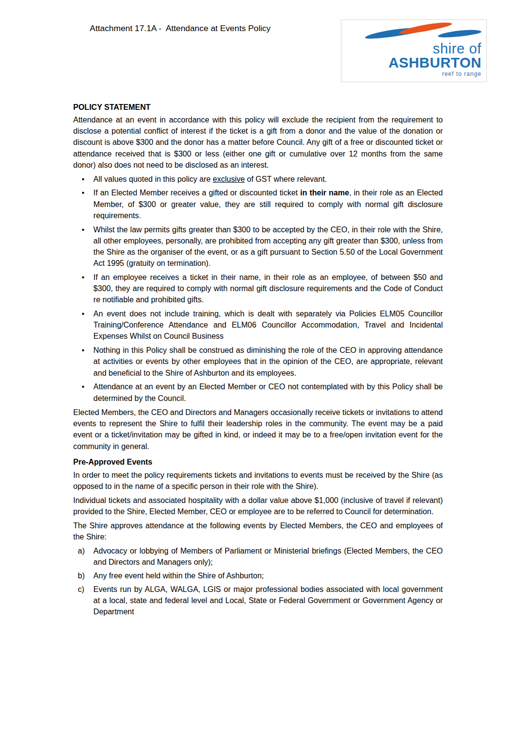Attachment 17.1A - Attendance at Events Policy
shire of ASHBURTON
reef to range
Policy Statement
Attendance at an event in accordance with this policy will exclude the recipient from the requirement to disclose a potential conflict of interest if the ticket is a gift from a donor and the value of the donation or discount is above $300 and the donor has a matter before Council. Any gift of a free or discounted ticket or attendance received that is $300 or less (either one gift or cumulative over 12 months from the same donor) also does not need to be disclosed as an interest.
All values quoted in this policy are exclusive of GST where relevant.
If an Elected Member receives a gifted or discounted ticket in their name, in their role as an Elected Member, of $300 or greater value, they are still required to comply with normal gift disclosure requirements.
Whilst the law permits gifts greater than $300 to be accepted by the CEO, in their role with the Shire, all other employees, personally, are prohibited from accepting any gift greater than $300, unless from the Shire as the organiser of the event, or as a gift pursuant to Section 5.50 of the Local Government Act 1995 (gratuity on termination).
If an employee receives a ticket in their name, in their role as an employee, of between $50 and $300, they are required to comply with normal gift disclosure requirements and the Code of Conduct re notifiable and prohibited gifts.
An event does not include training, which is dealt with separately via Policies ELM05 Councillor Training/Conference Attendance and ELM06 Councillor Accommodation, Travel and Incidental Expenses Whilst on Council Business
Nothing in this Policy shall be construed as diminishing the role of the CEO in approving attendance at activities or events by other employees that in the opinion of the CEO, are appropriate, relevant and beneficial to the Shire of Ashburton and its employees.
Attendance at an event by an Elected Member or CEO not contemplated with by this Policy shall be determined by the Council.
Elected Members, the CEO and Directors and Managers occasionally receive tickets or invitations to attend events to represent the Shire to fulfil their leadership roles in the community. The event may be a paid event or a ticket/invitation may be gifted in kind, or indeed it may be to a free/open invitation event for the community in general.
Pre-Approved Events
In order to meet the policy requirements tickets and invitations to events must be received by the Shire (as opposed to in the name of a specific person in their role with the Shire).
Individual tickets and associated hospitality with a dollar value above $1,000 (inclusive of travel if relevant) provided to the Shire, Elected Member, CEO or employee are to be referred to Council for determination.
The Shire approves attendance at the following events by Elected Members, the CEO and employees of the Shire:
Advocacy or lobbying of Members of Parliament or Ministerial briefings (Elected Members, the CEO and Directors and Managers only);
Any free event held within the Shire of Ashburton;
Events run by ALGA, WALGA, LGIS or major professional bodies associated with local government at a local, state and federal level and Local, State or Federal Government or Government Agency or Department